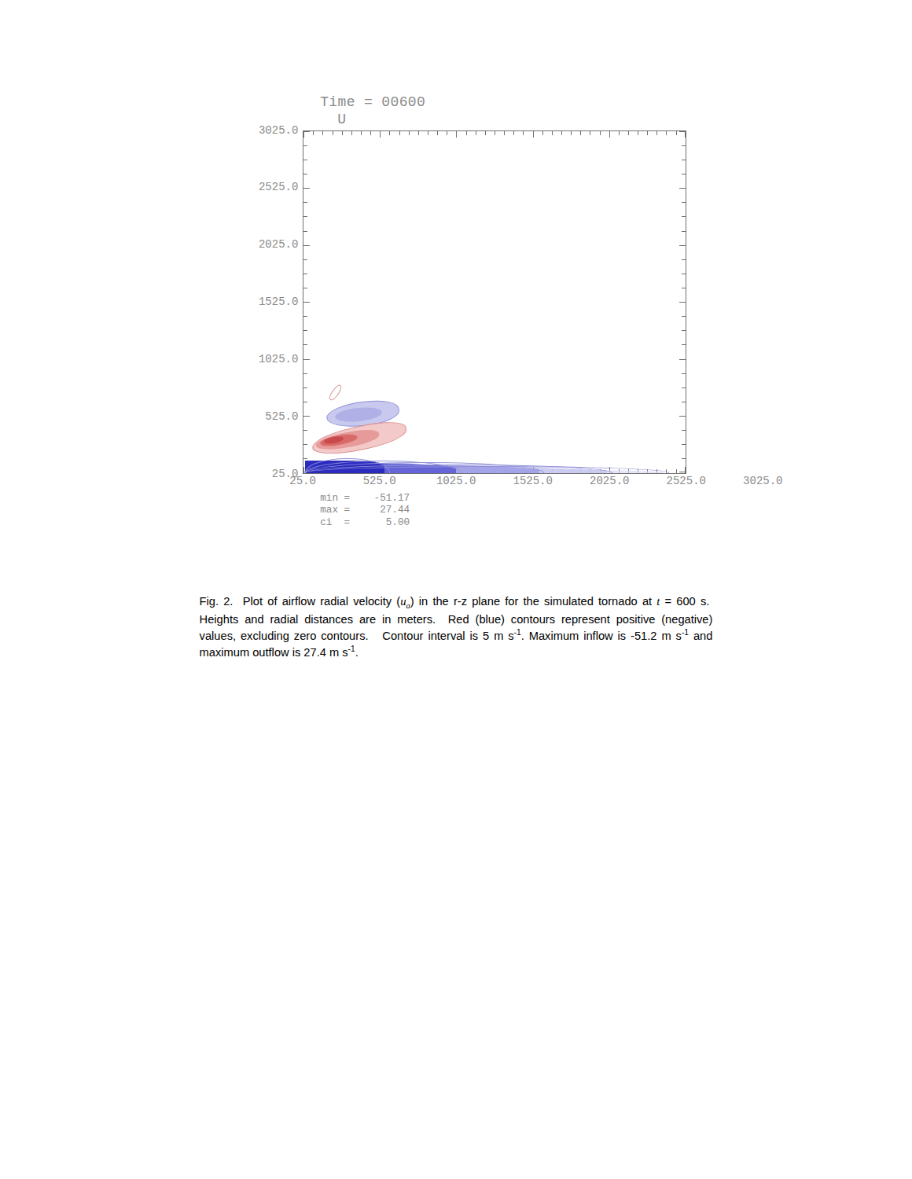Time = 00600
U
3025.0 2525.0 2025.0 1525.0 1025.0 525.0 25.0
25.0 525.0 1025.0 1525.0 2025.0 2525.0 3025.0
min = -51.17 max = 27.44 ci = 5.00
Fig. 2. Plot of airflow radial velocity (ua) in the r-z plane for the simulated tornado at t = 600 s. Heights and radial distances are in meters. Red (blue) contours represent positive (negative) values, excluding zero contours. Contour interval is 5 m s-1. Maximum inflow is -51.2 m s-1 and maximum outflow is 27.4 m s-1.